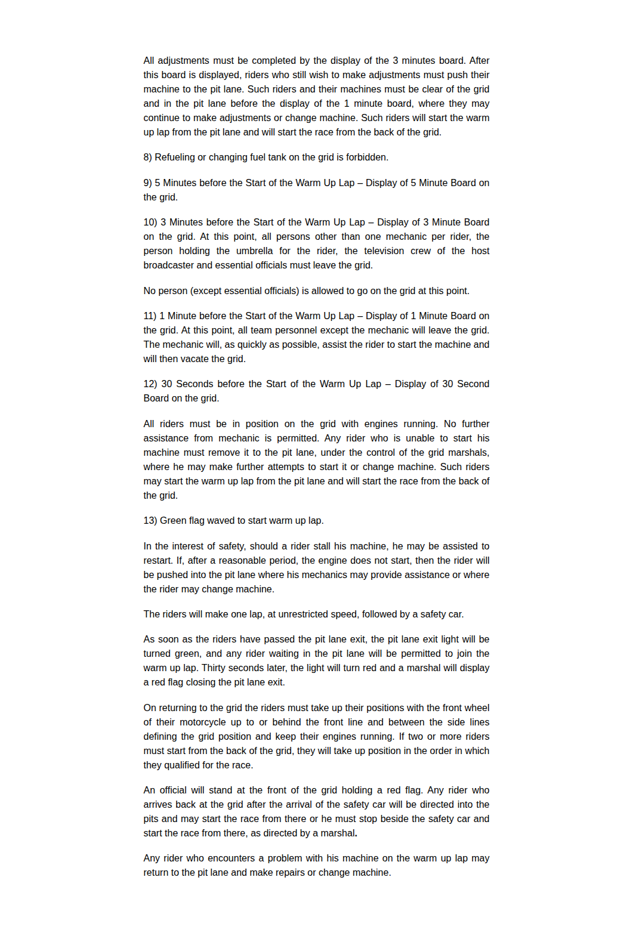All adjustments must be completed by the display of the 3 minutes board. After this board is displayed, riders who still wish to make adjustments must push their machine to the pit lane. Such riders and their machines must be clear of the grid and in the pit lane before the display of the 1 minute board, where they may continue to make adjustments or change machine. Such riders will start the warm up lap from the pit lane and will start the race from the back of the grid.
8) Refueling or changing fuel tank on the grid is forbidden.
9) 5 Minutes before the Start of the Warm Up Lap – Display of 5 Minute Board on the grid.
10) 3 Minutes before the Start of the Warm Up Lap – Display of 3 Minute Board on the grid. At this point, all persons other than one mechanic per rider, the person holding the umbrella for the rider, the television crew of the host broadcaster and essential officials must leave the grid.
No person (except essential officials) is allowed to go on the grid at this point.
11) 1 Minute before the Start of the Warm Up Lap – Display of 1 Minute Board on the grid. At this point, all team personnel except the mechanic will leave the grid. The mechanic will, as quickly as possible, assist the rider to start the machine and will then vacate the grid.
12) 30 Seconds before the Start of the Warm Up Lap – Display of 30 Second Board on the grid.
All riders must be in position on the grid with engines running. No further assistance from mechanic is permitted. Any rider who is unable to start his machine must remove it to the pit lane, under the control of the grid marshals, where he may make further attempts to start it or change machine. Such riders may start the warm up lap from the pit lane and will start the race from the back of the grid.
13) Green flag waved to start warm up lap.
In the interest of safety, should a rider stall his machine, he may be assisted to restart. If, after a reasonable period, the engine does not start, then the rider will be pushed into the pit lane where his mechanics may provide assistance or where the rider may change machine.
The riders will make one lap, at unrestricted speed, followed by a safety car.
As soon as the riders have passed the pit lane exit, the pit lane exit light will be turned green, and any rider waiting in the pit lane will be permitted to join the warm up lap. Thirty seconds later, the light will turn red and a marshal will display a red flag closing the pit lane exit.
On returning to the grid the riders must take up their positions with the front wheel of their motorcycle up to or behind the front line and between the side lines defining the grid position and keep their engines running. If two or more riders must start from the back of the grid, they will take up position in the order in which they qualified for the race.
An official will stand at the front of the grid holding a red flag. Any rider who arrives back at the grid after the arrival of the safety car will be directed into the pits and may start the race from there or he must stop beside the safety car and start the race from there, as directed by a marshal.
Any rider who encounters a problem with his machine on the warm up lap may return to the pit lane and make repairs or change machine.